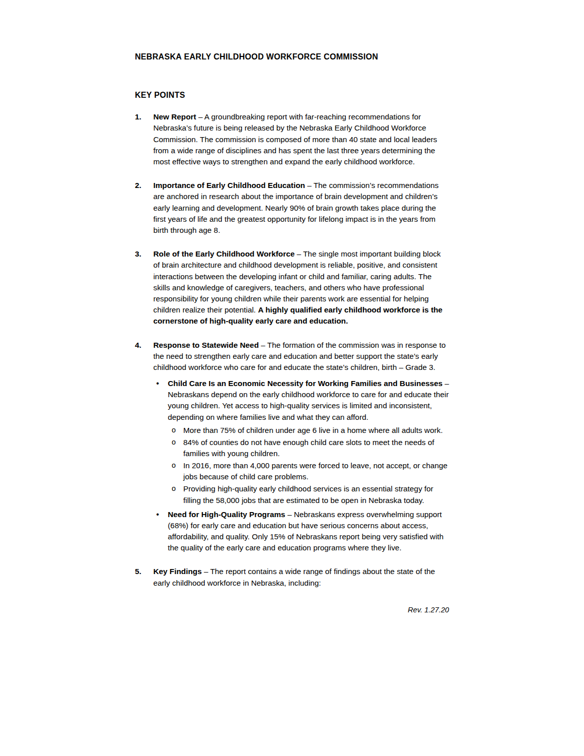NEBRASKA EARLY CHILDHOOD WORKFORCE COMMISSION
KEY POINTS
New Report – A groundbreaking report with far-reaching recommendations for Nebraska’s future is being released by the Nebraska Early Childhood Workforce Commission. The commission is composed of more than 40 state and local leaders from a wide range of disciplines and has spent the last three years determining the most effective ways to strengthen and expand the early childhood workforce.
Importance of Early Childhood Education – The commission’s recommendations are anchored in research about the importance of brain development and children’s early learning and development. Nearly 90% of brain growth takes place during the first years of life and the greatest opportunity for lifelong impact is in the years from birth through age 8.
Role of the Early Childhood Workforce – The single most important building block of brain architecture and childhood development is reliable, positive, and consistent interactions between the developing infant or child and familiar, caring adults. The skills and knowledge of caregivers, teachers, and others who have professional responsibility for young children while their parents work are essential for helping children realize their potential. A highly qualified early childhood workforce is the cornerstone of high-quality early care and education.
Response to Statewide Need – The formation of the commission was in response to the need to strengthen early care and education and better support the state’s early childhood workforce who care for and educate the state’s children, birth – Grade 3.
Child Care Is an Economic Necessity for Working Families and Businesses – Nebraskans depend on the early childhood workforce to care for and educate their young children. Yet access to high-quality services is limited and inconsistent, depending on where families live and what they can afford.
More than 75% of children under age 6 live in a home where all adults work.
84% of counties do not have enough child care slots to meet the needs of families with young children.
In 2016, more than 4,000 parents were forced to leave, not accept, or change jobs because of child care problems.
Providing high-quality early childhood services is an essential strategy for filling the 58,000 jobs that are estimated to be open in Nebraska today.
Need for High-Quality Programs – Nebraskans express overwhelming support (68%) for early care and education but have serious concerns about access, affordability, and quality. Only 15% of Nebraskans report being very satisfied with the quality of the early care and education programs where they live.
Key Findings – The report contains a wide range of findings about the state of the early childhood workforce in Nebraska, including:
Rev. 1.27.20